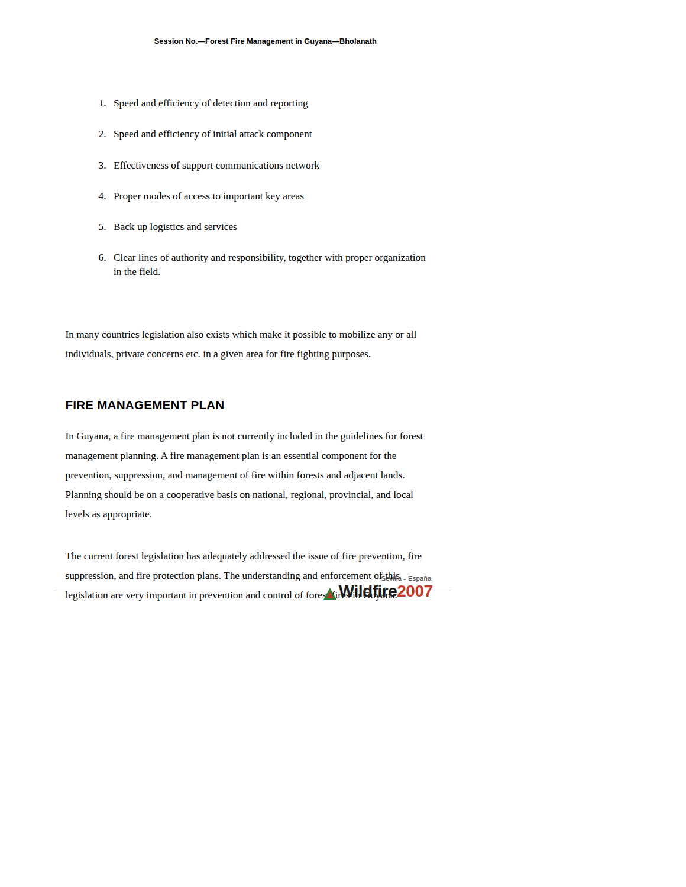Session No.—Forest Fire Management in Guyana—Bholanath
1. Speed and efficiency of detection and reporting
2. Speed and efficiency of initial attack component
3. Effectiveness of support communications network
4. Proper modes of access to important key areas
5. Back up logistics and services
6. Clear lines of authority and responsibility, together with proper organization in the field.
In many countries legislation also exists which make it possible to mobilize any or all individuals, private concerns etc. in a given area for fire fighting purposes.
FIRE MANAGEMENT PLAN
In Guyana, a fire management plan is not currently included in the guidelines for forest management planning. A fire management plan is an essential component for the prevention, suppression, and management of fire within forests and adjacent lands. Planning should be on a cooperative basis on national, regional, provincial, and local levels as appropriate.
The current forest legislation has adequately addressed the issue of fire prevention, fire suppression, and fire protection plans. The understanding and enforcement of this legislation are very important in prevention and control of forest fires in Guyana.
Sevilla - España
Wildfire2007